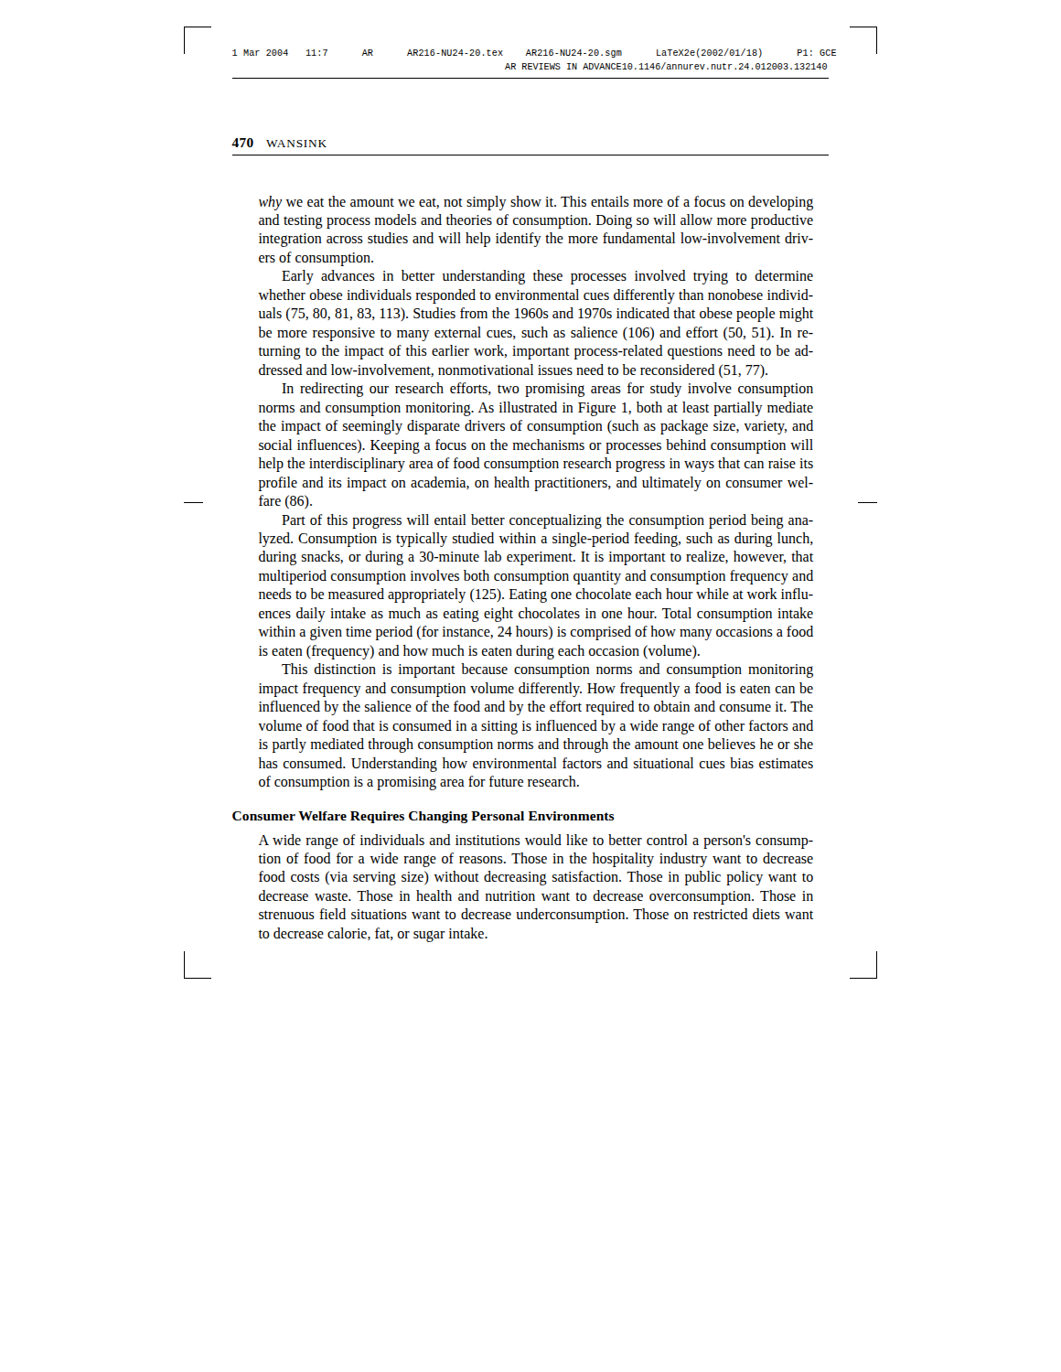1 Mar 2004 11:7 AR AR216-NU24-20.tex AR216-NU24-20.sgm LaTeX2e(2002/01/18) P1: GCE
AR REVIEWS IN ADVANCE10.1146/annurev.nutr.24.012003.132140
470 WANSINK
why we eat the amount we eat, not simply show it. This entails more of a focus on developing and testing process models and theories of consumption. Doing so will allow more productive integration across studies and will help identify the more fundamental low-involvement drivers of consumption.
Early advances in better understanding these processes involved trying to determine whether obese individuals responded to environmental cues differently than nonobese individuals (75, 80, 81, 83, 113). Studies from the 1960s and 1970s indicated that obese people might be more responsive to many external cues, such as salience (106) and effort (50, 51). In returning to the impact of this earlier work, important process-related questions need to be addressed and low-involvement, nonmotivational issues need to be reconsidered (51, 77).
In redirecting our research efforts, two promising areas for study involve consumption norms and consumption monitoring. As illustrated in Figure 1, both at least partially mediate the impact of seemingly disparate drivers of consumption (such as package size, variety, and social influences). Keeping a focus on the mechanisms or processes behind consumption will help the interdisciplinary area of food consumption research progress in ways that can raise its profile and its impact on academia, on health practitioners, and ultimately on consumer welfare (86).
Part of this progress will entail better conceptualizing the consumption period being analyzed. Consumption is typically studied within a single-period feeding, such as during lunch, during snacks, or during a 30-minute lab experiment. It is important to realize, however, that multiperiod consumption involves both consumption quantity and consumption frequency and needs to be measured appropriately (125). Eating one chocolate each hour while at work influences daily intake as much as eating eight chocolates in one hour. Total consumption intake within a given time period (for instance, 24 hours) is comprised of how many occasions a food is eaten (frequency) and how much is eaten during each occasion (volume).
This distinction is important because consumption norms and consumption monitoring impact frequency and consumption volume differently. How frequently a food is eaten can be influenced by the salience of the food and by the effort required to obtain and consume it. The volume of food that is consumed in a sitting is influenced by a wide range of other factors and is partly mediated through consumption norms and through the amount one believes he or she has consumed. Understanding how environmental factors and situational cues bias estimates of consumption is a promising area for future research.
Consumer Welfare Requires Changing Personal Environments
A wide range of individuals and institutions would like to better control a person's consumption of food for a wide range of reasons. Those in the hospitality industry want to decrease food costs (via serving size) without decreasing satisfaction. Those in public policy want to decrease waste. Those in health and nutrition want to decrease overconsumption. Those in strenuous field situations want to decrease underconsumption. Those on restricted diets want to decrease calorie, fat, or sugar intake.